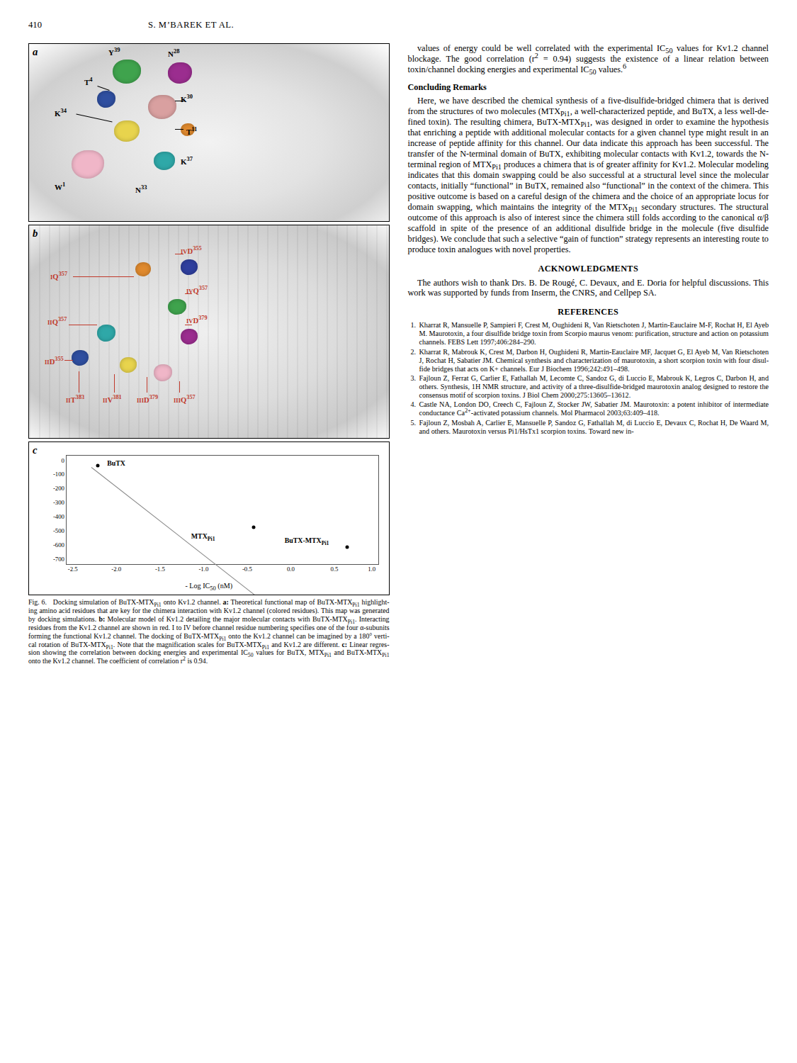410 S. M’BAREK ET AL.
a
Y39 N28 T4 K30 K34 T11 K37 W1 N33
b
IVD355 IQ357 IVQ357 IVD379 IIQ357 IID355 IIT383 IIV381 IIID379 IIIQ357
c
Docking Energy (kJ.mol)
- Log IC50 (nM)
0 -100 -200 -300 -400 -500 -600 -700 -2.5 -2.0 -1.5 -1.0 -0.5 0.0 0.5 1.0
BuTX
MTXPi1
BuTX-MTXPi1
Fig. 6. Docking simulation of BuTX-MTXPi1 onto Kv1.2 channel. a: Theoretical functional map of BuTX-MTXPi1 highlighting amino acid residues that are key for the chimera interaction with Kv1.2 channel (colored residues). This map was generated by docking simulations. b: Molecular model of Kv1.2 detailing the major molecular contacts with BuTX-MTXPi1. Interacting residues from the Kv1.2 channel are shown in red. I to IV before channel residue numbering specifies one of the four α-subunits forming the functional Kv1.2 channel. The docking of BuTX-MTXPi1 onto the Kv1.2 channel can be imagined by a 180° vertical rotation of BuTX-MTXPi1. Note that the magnification scales for BuTX-MTXPi1 and Kv1.2 are different. c: Linear regression showing the correlation between docking energies and experimental IC50 values for BuTX, MTXPi1 and BuTX-MTXPi1 onto the Kv1.2 channel. The coefficient of correlation r2 is 0.94.
values of energy could be well correlated with the experimental IC50 values for Kv1.2 channel blockage. The good correlation (r2 = 0.94) suggests the existence of a linear relation between toxin/channel docking energies and experimental IC50 values.6
Concluding Remarks
Here, we have described the chemical synthesis of a five-disulfide-bridged chimera that is derived from the structures of two molecules (MTXPi1, a well-characterized peptide, and BuTX, a less well-defined toxin). The resulting chimera, BuTX-MTXPi1, was designed in order to examine the hypothesis that enriching a peptide with additional molecular contacts for a given channel type might result in an increase of peptide affinity for this channel. Our data indicate this approach has been successful. The transfer of the N-terminal domain of BuTX, exhibiting molecular contacts with Kv1.2, towards the N-terminal region of MTXPi1 produces a chimera that is of greater affinity for Kv1.2. Molecular modeling indicates that this domain swapping could be also successful at a structural level since the molecular contacts, initially “functional” in BuTX, remained also “functional” in the context of the chimera. This positive outcome is based on a careful design of the chimera and the choice of an appropriate locus for domain swapping, which maintains the integrity of the MTXPi1 secondary structures. The structural outcome of this approach is also of interest since the chimera still folds according to the canonical α/β scaffold in spite of the presence of an additional disulfide bridge in the molecule (five disulfide bridges). We conclude that such a selective “gain of function” strategy represents an interesting route to produce toxin analogues with novel properties.
ACKNOWLEDGMENTS
The authors wish to thank Drs. B. De Rougé, C. Devaux, and E. Doria for helpful discussions. This work was supported by funds from Inserm, the CNRS, and Cellpep SA.
REFERENCES
Kharrat R, Mansuelle P, Sampieri F, Crest M, Oughideni R, Van Rietschoten J, Martin-Eauclaire M-F, Rochat H, El Ayeb M. Maurotoxin, a four disulfide bridge toxin from Scorpio maurus venom: purification, structure and action on potassium channels. FEBS Lett 1997;406:284–290.
Kharrat R, Mabrouk K, Crest M, Darbon H, Oughideni R, Martin-Eauclaire MF, Jacquet G, El Ayeb M, Van Rietschoten J, Rochat H, Sabatier JM. Chemical synthesis and characterization of maurotoxin, a short scorpion toxin with four disulfide bridges that acts on K+ channels. Eur J Biochem 1996;242:491–498.
Fajloun Z, Ferrat G, Carlier E, Fathallah M, Lecomte C, Sandoz G, di Luccio E, Mabrouk K, Legros C, Darbon H, and others. Synthesis, 1H NMR structure, and activity of a three-disulfide-bridged maurotoxin analog designed to restore the consensus motif of scorpion toxins. J Biol Chem 2000;275:13605–13612.
Castle NA, London DO, Creech C, Fajloun Z, Stocker JW, Sabatier JM. Maurotoxin: a potent inhibitor of intermediate conductance Ca2+-activated potassium channels. Mol Pharmacol 2003;63:409–418.
Fajloun Z, Mosbah A, Carlier E, Mansuelle P, Sandoz G, Fathallah M, di Luccio E, Devaux C, Rochat H, De Waard M, and others. Maurotoxin versus Pi1/HsTx1 scorpion toxins. Toward new in-